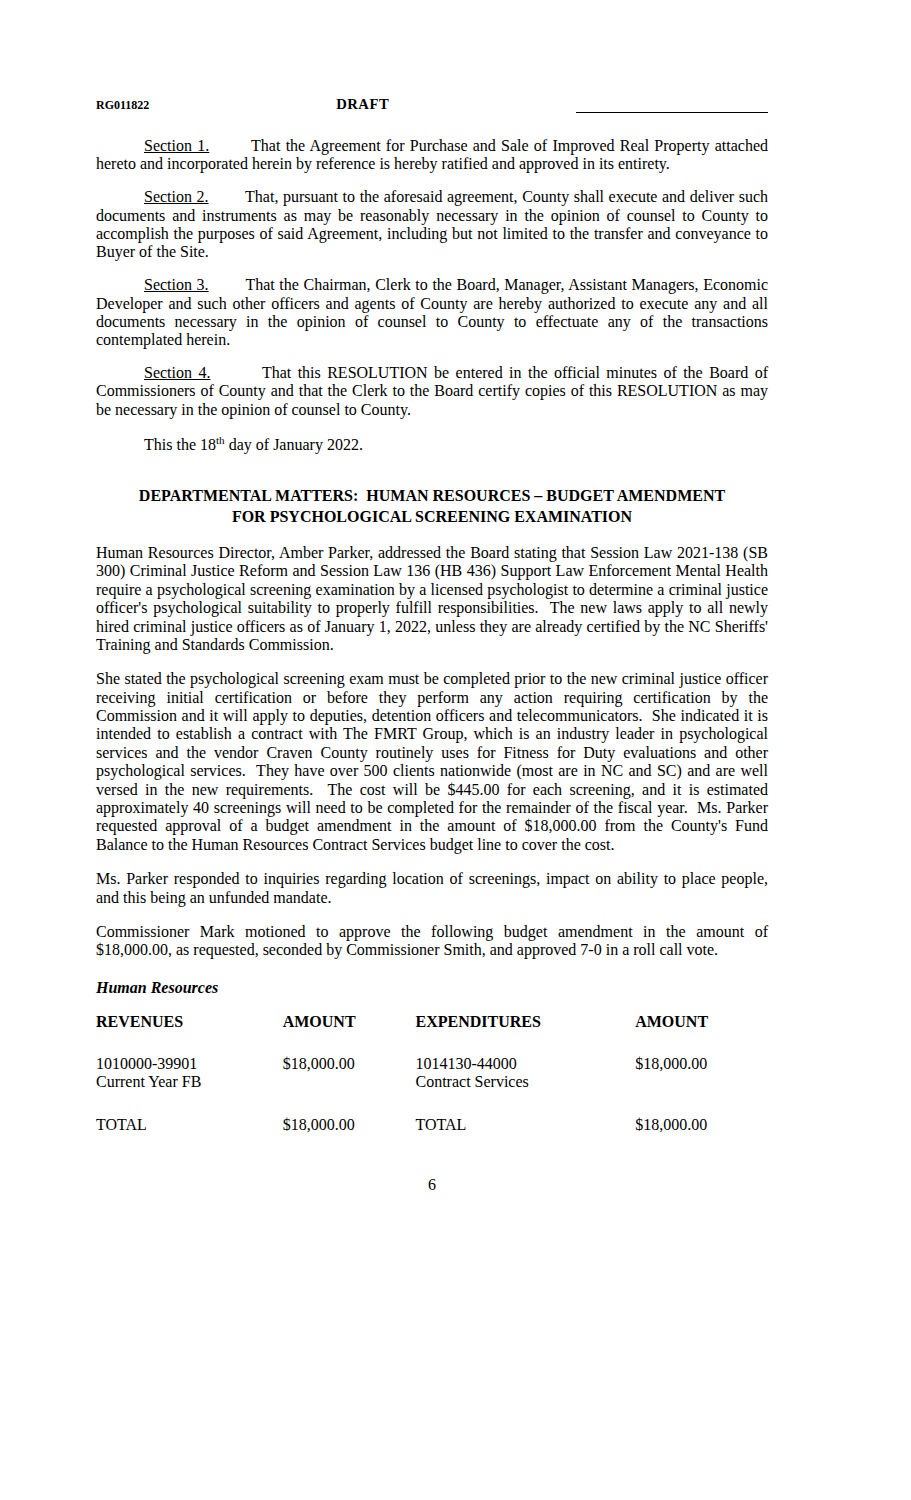RG011822
DRAFT
Section 1. That the Agreement for Purchase and Sale of Improved Real Property attached hereto and incorporated herein by reference is hereby ratified and approved in its entirety.
Section 2. That, pursuant to the aforesaid agreement, County shall execute and deliver such documents and instruments as may be reasonably necessary in the opinion of counsel to County to accomplish the purposes of said Agreement, including but not limited to the transfer and conveyance to Buyer of the Site.
Section 3. That the Chairman, Clerk to the Board, Manager, Assistant Managers, Economic Developer and such other officers and agents of County are hereby authorized to execute any and all documents necessary in the opinion of counsel to County to effectuate any of the transactions contemplated herein.
Section 4. That this RESOLUTION be entered in the official minutes of the Board of Commissioners of County and that the Clerk to the Board certify copies of this RESOLUTION as may be necessary in the opinion of counsel to County.
This the 18th day of January 2022.
DEPARTMENTAL MATTERS: HUMAN RESOURCES – BUDGET AMENDMENT
FOR PSYCHOLOGICAL SCREENING EXAMINATION
Human Resources Director, Amber Parker, addressed the Board stating that Session Law 2021-138 (SB 300) Criminal Justice Reform and Session Law 136 (HB 436) Support Law Enforcement Mental Health require a psychological screening examination by a licensed psychologist to determine a criminal justice officer's psychological suitability to properly fulfill responsibilities. The new laws apply to all newly hired criminal justice officers as of January 1, 2022, unless they are already certified by the NC Sheriffs' Training and Standards Commission.
She stated the psychological screening exam must be completed prior to the new criminal justice officer receiving initial certification or before they perform any action requiring certification by the Commission and it will apply to deputies, detention officers and telecommunicators. She indicated it is intended to establish a contract with The FMRT Group, which is an industry leader in psychological services and the vendor Craven County routinely uses for Fitness for Duty evaluations and other psychological services. They have over 500 clients nationwide (most are in NC and SC) and are well versed in the new requirements. The cost will be $445.00 for each screening, and it is estimated approximately 40 screenings will need to be completed for the remainder of the fiscal year. Ms. Parker requested approval of a budget amendment in the amount of $18,000.00 from the County's Fund Balance to the Human Resources Contract Services budget line to cover the cost.
Ms. Parker responded to inquiries regarding location of screenings, impact on ability to place people, and this being an unfunded mandate.
Commissioner Mark motioned to approve the following budget amendment in the amount of $18,000.00, as requested, seconded by Commissioner Smith, and approved 7-0 in a roll call vote.
Human Resources
| REVENUES | AMOUNT | EXPENDITURES | AMOUNT |
| --- | --- | --- | --- |
| 1010000-39901 Current Year FB | $18,000.00 | 1014130-44000 Contract Services | $18,000.00 |
| TOTAL | $18,000.00 | TOTAL | $18,000.00 |
6